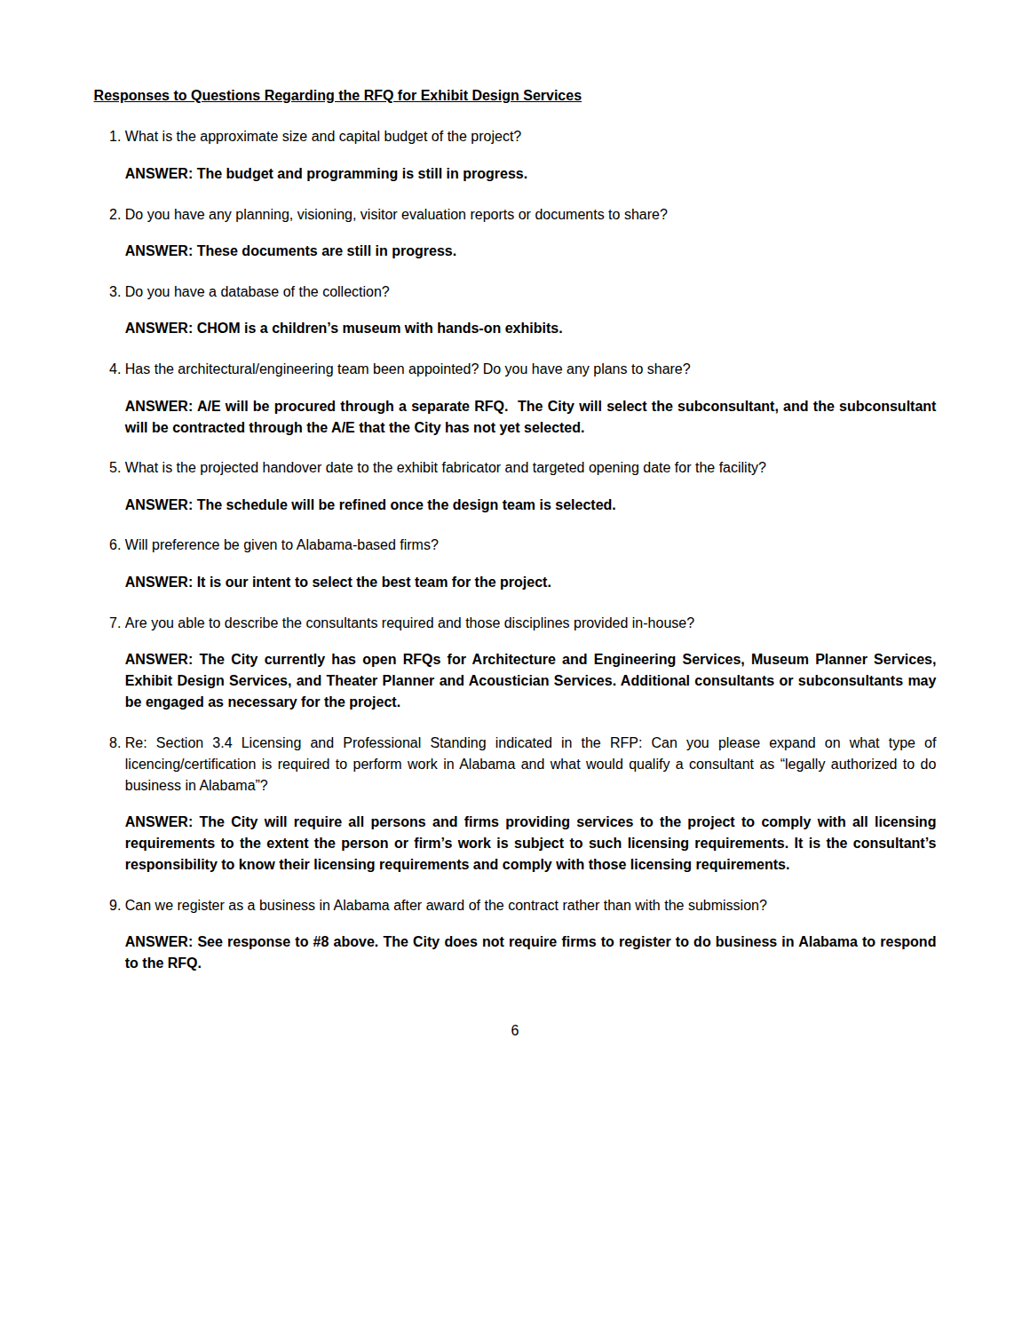Responses to Questions Regarding the RFQ for Exhibit Design Services
What is the approximate size and capital budget of the project?
ANSWER: The budget and programming is still in progress.
Do you have any planning, visioning, visitor evaluation reports or documents to share?
ANSWER: These documents are still in progress.
Do you have a database of the collection?
ANSWER: CHOM is a children’s museum with hands-on exhibits.
Has the architectural/engineering team been appointed? Do you have any plans to share?
ANSWER: A/E will be procured through a separate RFQ. The City will select the subconsultant, and the subconsultant will be contracted through the A/E that the City has not yet selected.
What is the projected handover date to the exhibit fabricator and targeted opening date for the facility?
ANSWER: The schedule will be refined once the design team is selected.
Will preference be given to Alabama-based firms?
ANSWER: It is our intent to select the best team for the project.
Are you able to describe the consultants required and those disciplines provided in-house?
ANSWER: The City currently has open RFQs for Architecture and Engineering Services, Museum Planner Services, Exhibit Design Services, and Theater Planner and Acoustician Services. Additional consultants or subconsultants may be engaged as necessary for the project.
Re: Section 3.4 Licensing and Professional Standing indicated in the RFP: Can you please expand on what type of licencing/certification is required to perform work in Alabama and what would qualify a consultant as “legally authorized to do business in Alabama”?
ANSWER: The City will require all persons and firms providing services to the project to comply with all licensing requirements to the extent the person or firm’s work is subject to such licensing requirements. It is the consultant’s responsibility to know their licensing requirements and comply with those licensing requirements.
Can we register as a business in Alabama after award of the contract rather than with the submission?
ANSWER: See response to #8 above. The City does not require firms to register to do business in Alabama to respond to the RFQ.
6